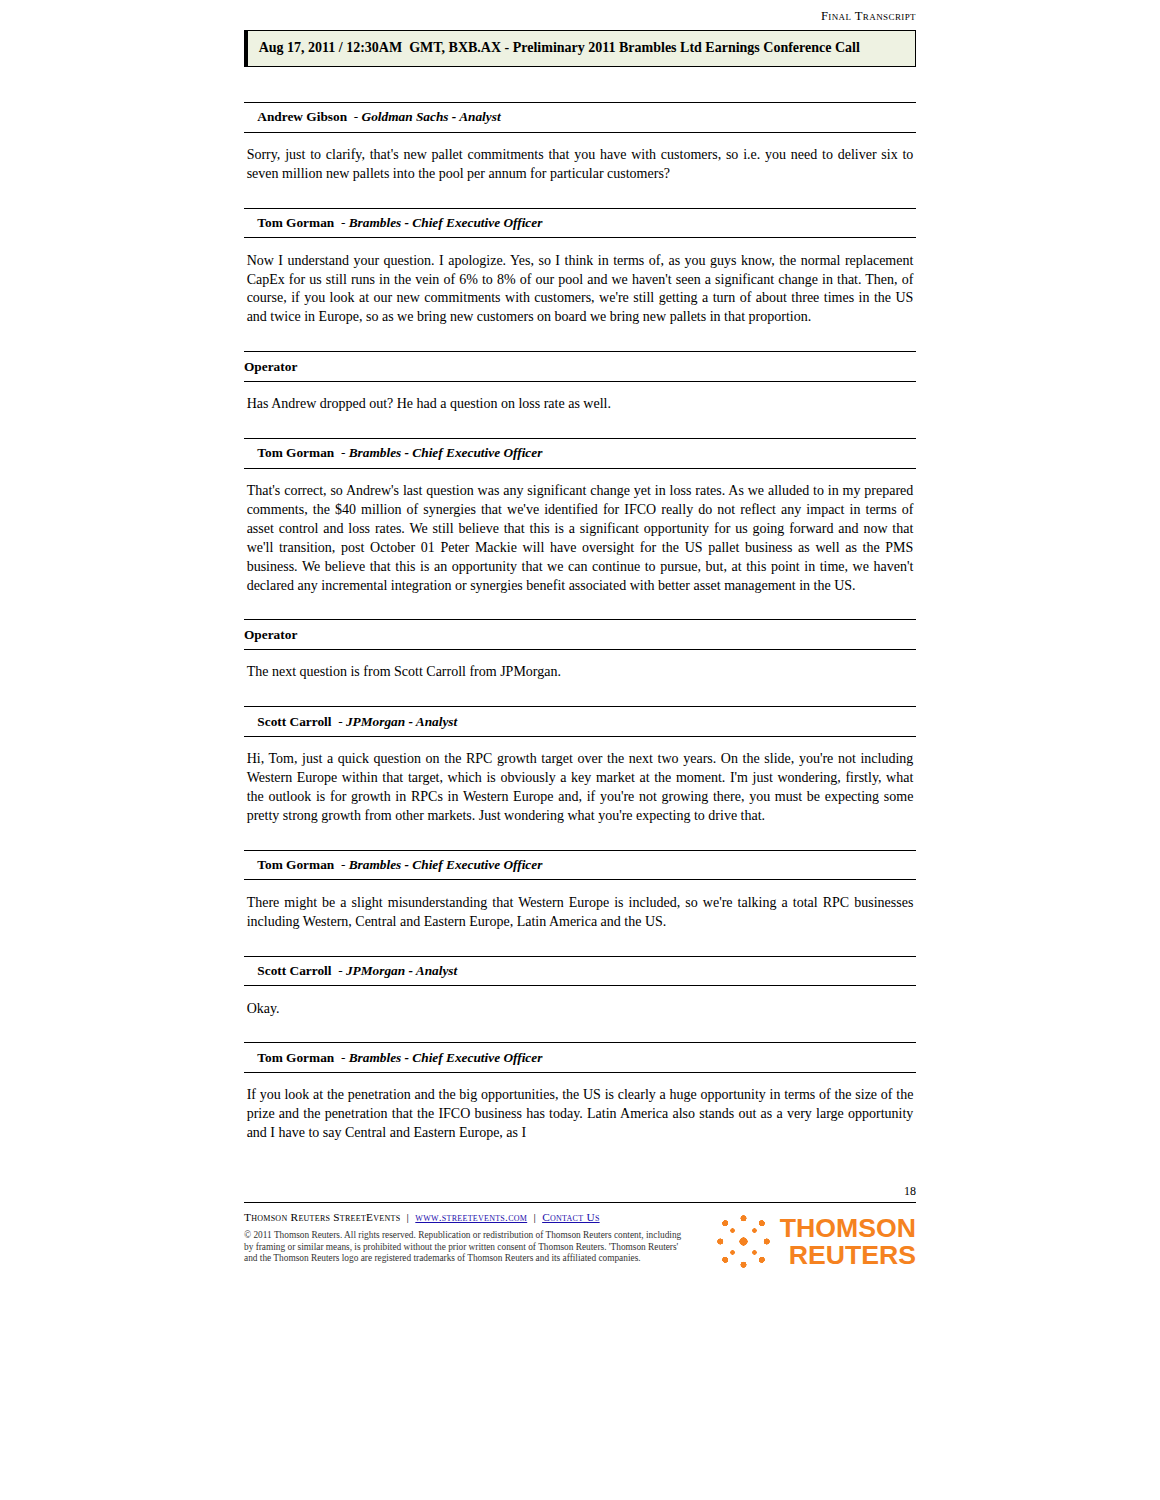Final Transcript
Aug 17, 2011 / 12:30AM GMT, BXB.AX - Preliminary 2011 Brambles Ltd Earnings Conference Call
Andrew Gibson - Goldman Sachs - Analyst
Sorry, just to clarify, that's new pallet commitments that you have with customers, so i.e. you need to deliver six to seven million new pallets into the pool per annum for particular customers?
Tom Gorman - Brambles - Chief Executive Officer
Now I understand your question. I apologize. Yes, so I think in terms of, as you guys know, the normal replacement CapEx for us still runs in the vein of 6% to 8% of our pool and we haven't seen a significant change in that. Then, of course, if you look at our new commitments with customers, we're still getting a turn of about three times in the US and twice in Europe, so as we bring new customers on board we bring new pallets in that proportion.
Operator
Has Andrew dropped out? He had a question on loss rate as well.
Tom Gorman - Brambles - Chief Executive Officer
That's correct, so Andrew's last question was any significant change yet in loss rates. As we alluded to in my prepared comments, the $40 million of synergies that we've identified for IFCO really do not reflect any impact in terms of asset control and loss rates. We still believe that this is a significant opportunity for us going forward and now that we'll transition, post October 01 Peter Mackie will have oversight for the US pallet business as well as the PMS business. We believe that this is an opportunity that we can continue to pursue, but, at this point in time, we haven't declared any incremental integration or synergies benefit associated with better asset management in the US.
Operator
The next question is from Scott Carroll from JPMorgan.
Scott Carroll - JPMorgan - Analyst
Hi, Tom, just a quick question on the RPC growth target over the next two years. On the slide, you're not including Western Europe within that target, which is obviously a key market at the moment. I'm just wondering, firstly, what the outlook is for growth in RPCs in Western Europe and, if you're not growing there, you must be expecting some pretty strong growth from other markets. Just wondering what you're expecting to drive that.
Tom Gorman - Brambles - Chief Executive Officer
There might be a slight misunderstanding that Western Europe is included, so we're talking a total RPC businesses including Western, Central and Eastern Europe, Latin America and the US.
Scott Carroll - JPMorgan - Analyst
Okay.
Tom Gorman - Brambles - Chief Executive Officer
If you look at the penetration and the big opportunities, the US is clearly a huge opportunity in terms of the size of the prize and the penetration that the IFCO business has today. Latin America also stands out as a very large opportunity and I have to say Central and Eastern Europe, as I
18
Thomson Reuters StreetEvents | www.streetevents.com | Contact Us
© 2011 Thomson Reuters. All rights reserved. Republication or redistribution of Thomson Reuters content, including by framing or similar means, is prohibited without the prior written consent of Thomson Reuters. 'Thomson Reuters' and the Thomson Reuters logo are registered trademarks of Thomson Reuters and its affiliated companies.
THOMSON
REUTERS